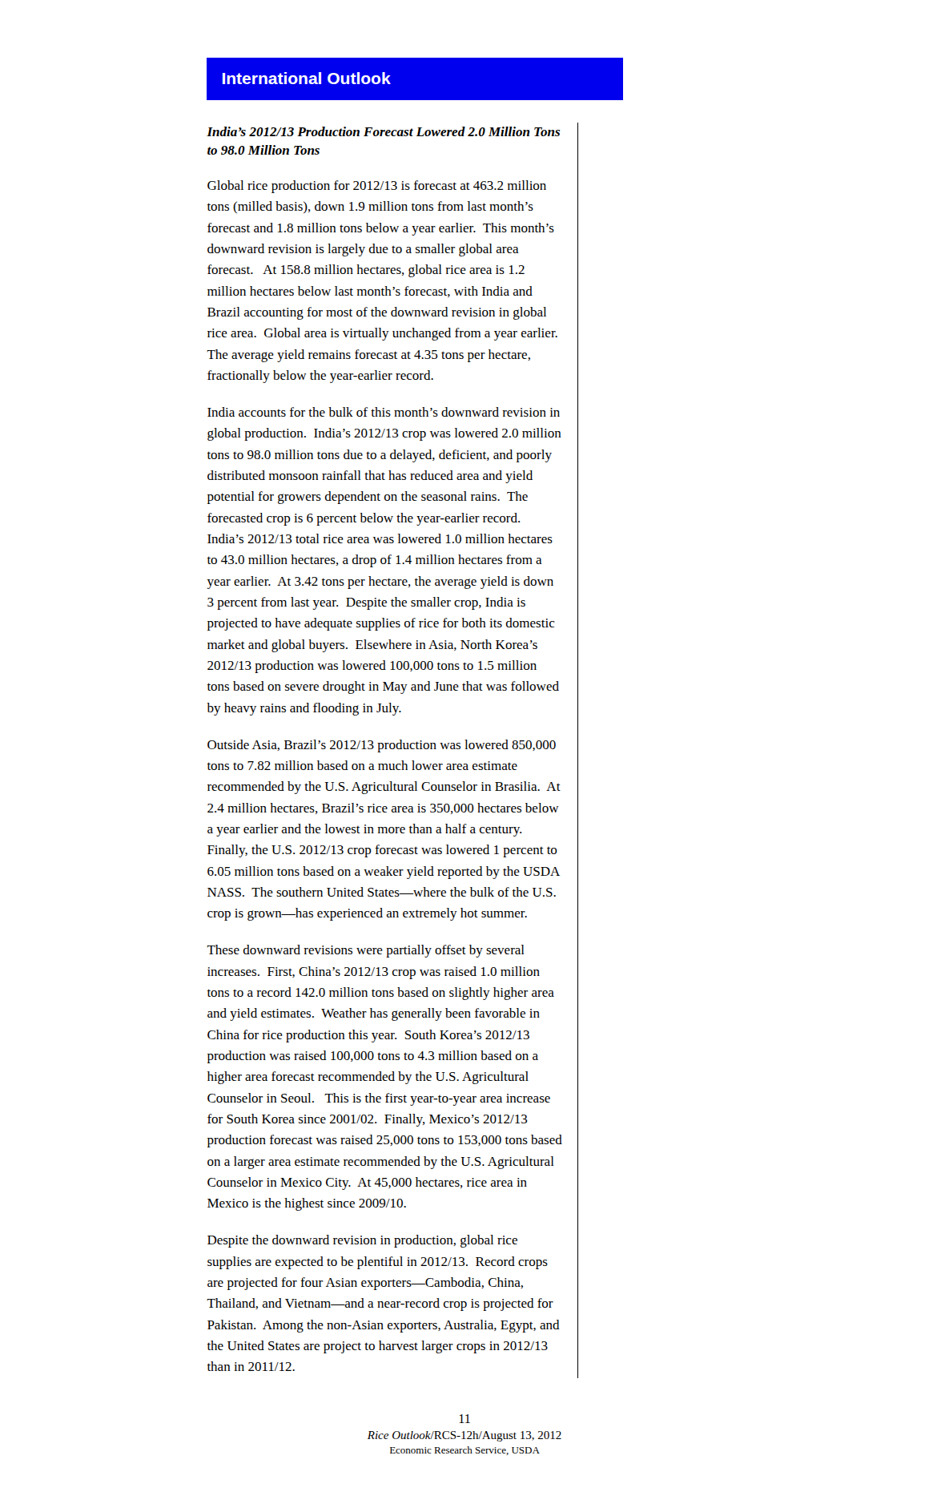International Outlook
India’s 2012/13 Production Forecast Lowered 2.0 Million Tons to 98.0 Million Tons
Global rice production for 2012/13 is forecast at 463.2 million tons (milled basis), down 1.9 million tons from last month’s forecast and 1.8 million tons below a year earlier. This month’s downward revision is largely due to a smaller global area forecast. At 158.8 million hectares, global rice area is 1.2 million hectares below last month’s forecast, with India and Brazil accounting for most of the downward revision in global rice area. Global area is virtually unchanged from a year earlier. The average yield remains forecast at 4.35 tons per hectare, fractionally below the year-earlier record.
India accounts for the bulk of this month’s downward revision in global production. India’s 2012/13 crop was lowered 2.0 million tons to 98.0 million tons due to a delayed, deficient, and poorly distributed monsoon rainfall that has reduced area and yield potential for growers dependent on the seasonal rains. The forecasted crop is 6 percent below the year-earlier record. India’s 2012/13 total rice area was lowered 1.0 million hectares to 43.0 million hectares, a drop of 1.4 million hectares from a year earlier. At 3.42 tons per hectare, the average yield is down 3 percent from last year. Despite the smaller crop, India is projected to have adequate supplies of rice for both its domestic market and global buyers. Elsewhere in Asia, North Korea’s 2012/13 production was lowered 100,000 tons to 1.5 million tons based on severe drought in May and June that was followed by heavy rains and flooding in July.
Outside Asia, Brazil’s 2012/13 production was lowered 850,000 tons to 7.82 million based on a much lower area estimate recommended by the U.S. Agricultural Counselor in Brasilia. At 2.4 million hectares, Brazil’s rice area is 350,000 hectares below a year earlier and the lowest in more than a half a century. Finally, the U.S. 2012/13 crop forecast was lowered 1 percent to 6.05 million tons based on a weaker yield reported by the USDA NASS. The southern United States—where the bulk of the U.S. crop is grown—has experienced an extremely hot summer.
These downward revisions were partially offset by several increases. First, China’s 2012/13 crop was raised 1.0 million tons to a record 142.0 million tons based on slightly higher area and yield estimates. Weather has generally been favorable in China for rice production this year. South Korea’s 2012/13 production was raised 100,000 tons to 4.3 million based on a higher area forecast recommended by the U.S. Agricultural Counselor in Seoul. This is the first year-to-year area increase for South Korea since 2001/02. Finally, Mexico’s 2012/13 production forecast was raised 25,000 tons to 153,000 tons based on a larger area estimate recommended by the U.S. Agricultural Counselor in Mexico City. At 45,000 hectares, rice area in Mexico is the highest since 2009/10.
Despite the downward revision in production, global rice supplies are expected to be plentiful in 2012/13. Record crops are projected for four Asian exporters—Cambodia, China, Thailand, and Vietnam—and a near-record crop is projected for Pakistan. Among the non-Asian exporters, Australia, Egypt, and the United States are project to harvest larger crops in 2012/13 than in 2011/12.
11
Rice Outlook/RCS-12h/August 13, 2012
Economic Research Service, USDA